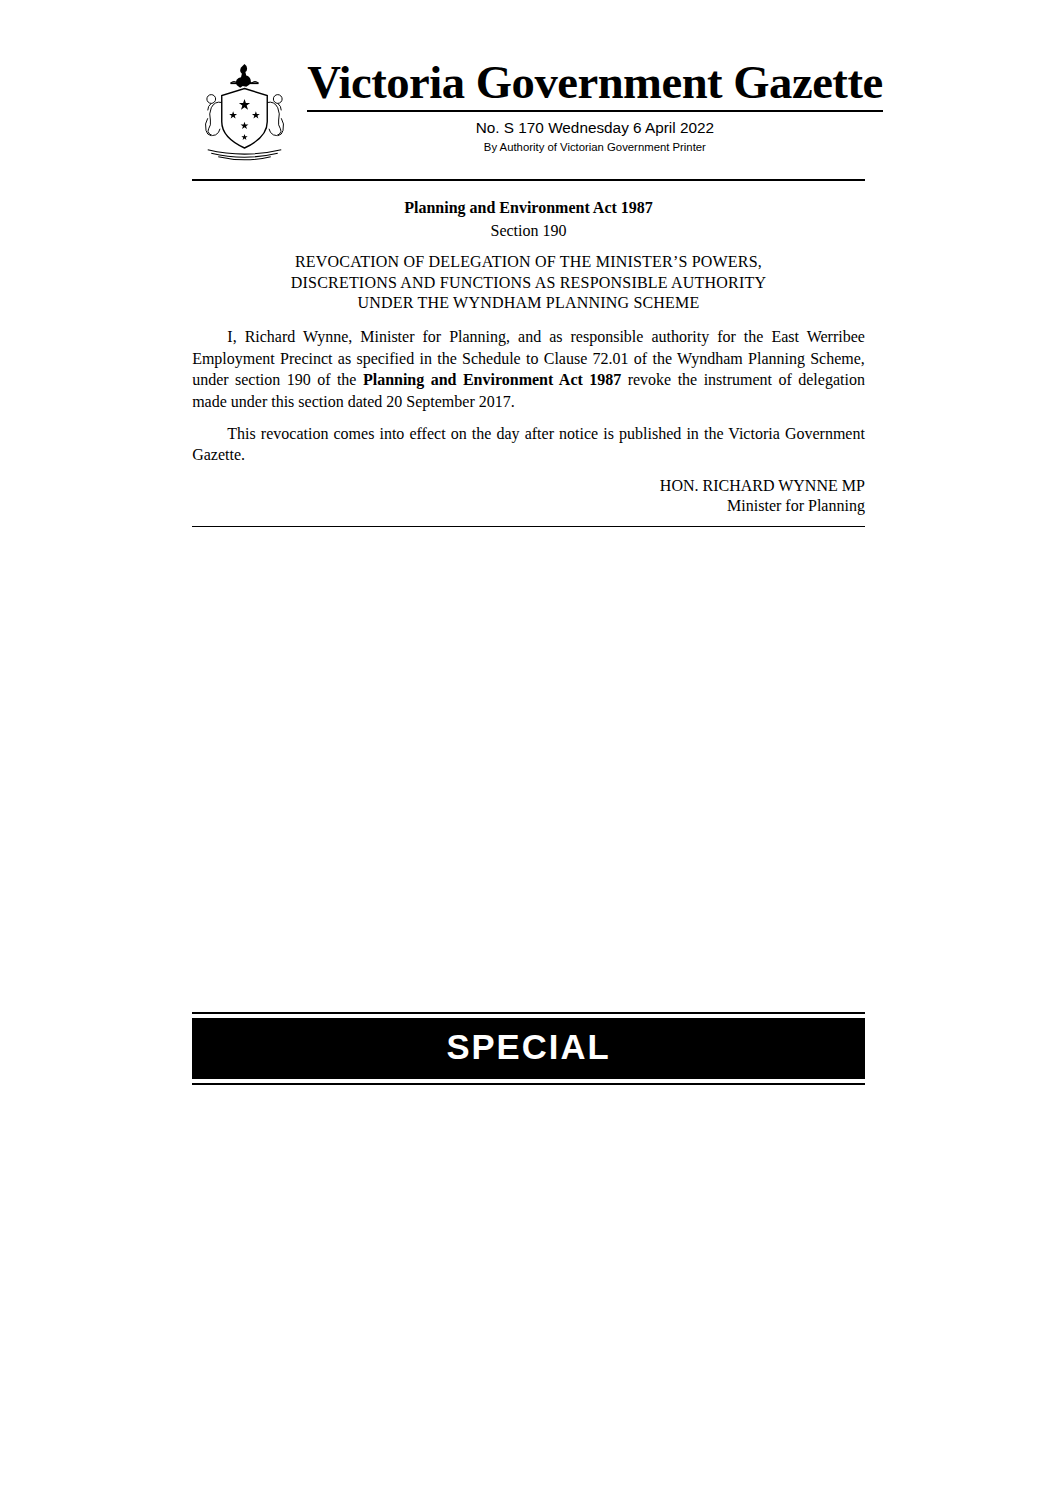Victoria Government Gazette
No. S 170 Wednesday 6 April 2022
By Authority of Victorian Government Printer
Planning and Environment Act 1987
Section 190
REVOCATION OF DELEGATION OF THE MINISTER’S POWERS,
DISCRETIONS AND FUNCTIONS AS RESPONSIBLE AUTHORITY
UNDER THE WYNDHAM PLANNING SCHEME
I, Richard Wynne, Minister for Planning, and as responsible authority for the East Werribee Employment Precinct as specified in the Schedule to Clause 72.01 of the Wyndham Planning Scheme, under section 190 of the Planning and Environment Act 1987 revoke the instrument of delegation made under this section dated 20 September 2017.
This revocation comes into effect on the day after notice is published in the Victoria Government Gazette.
HON. RICHARD WYNNE MP Minister for Planning
SPECIAL